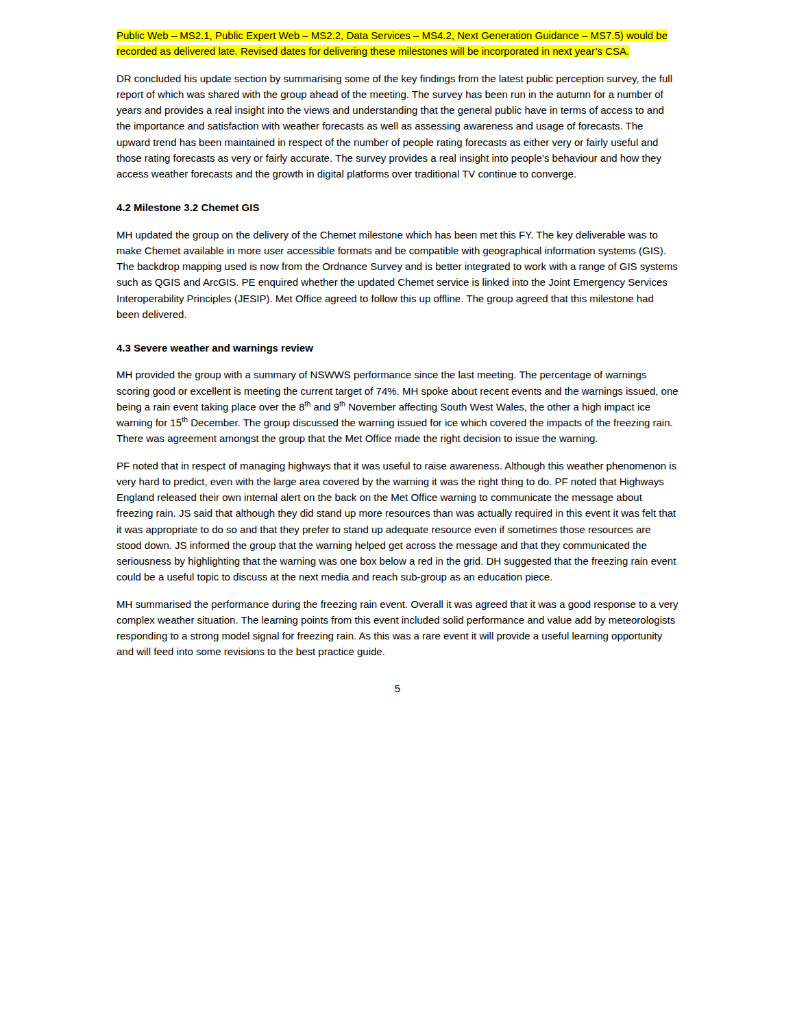Public Web – MS2.1, Public Expert Web – MS2.2, Data Services – MS4.2, Next Generation Guidance – MS7.5) would be recorded as delivered late. Revised dates for delivering these milestones will be incorporated in next year’s CSA.
DR concluded his update section by summarising some of the key findings from the latest public perception survey, the full report of which was shared with the group ahead of the meeting. The survey has been run in the autumn for a number of years and provides a real insight into the views and understanding that the general public have in terms of access to and the importance and satisfaction with weather forecasts as well as assessing awareness and usage of forecasts. The upward trend has been maintained in respect of the number of people rating forecasts as either very or fairly useful and those rating forecasts as very or fairly accurate. The survey provides a real insight into people’s behaviour and how they access weather forecasts and the growth in digital platforms over traditional TV continue to converge.
4.2 Milestone 3.2 Chemet GIS
MH updated the group on the delivery of the Chemet milestone which has been met this FY. The key deliverable was to make Chemet available in more user accessible formats and be compatible with geographical information systems (GIS). The backdrop mapping used is now from the Ordnance Survey and is better integrated to work with a range of GIS systems such as QGIS and ArcGIS. PE enquired whether the updated Chemet service is linked into the Joint Emergency Services Interoperability Principles (JESIP). Met Office agreed to follow this up offline. The group agreed that this milestone had been delivered.
4.3 Severe weather and warnings review
MH provided the group with a summary of NSWWS performance since the last meeting. The percentage of warnings scoring good or excellent is meeting the current target of 74%. MH spoke about recent events and the warnings issued, one being a rain event taking place over the 8th and 9th November affecting South West Wales, the other a high impact ice warning for 15th December. The group discussed the warning issued for ice which covered the impacts of the freezing rain. There was agreement amongst the group that the Met Office made the right decision to issue the warning.
PF noted that in respect of managing highways that it was useful to raise awareness. Although this weather phenomenon is very hard to predict, even with the large area covered by the warning it was the right thing to do. PF noted that Highways England released their own internal alert on the back on the Met Office warning to communicate the message about freezing rain. JS said that although they did stand up more resources than was actually required in this event it was felt that it was appropriate to do so and that they prefer to stand up adequate resource even if sometimes those resources are stood down. JS informed the group that the warning helped get across the message and that they communicated the seriousness by highlighting that the warning was one box below a red in the grid. DH suggested that the freezing rain event could be a useful topic to discuss at the next media and reach sub-group as an education piece.
MH summarised the performance during the freezing rain event. Overall it was agreed that it was a good response to a very complex weather situation. The learning points from this event included solid performance and value add by meteorologists responding to a strong model signal for freezing rain. As this was a rare event it will provide a useful learning opportunity and will feed into some revisions to the best practice guide.
5